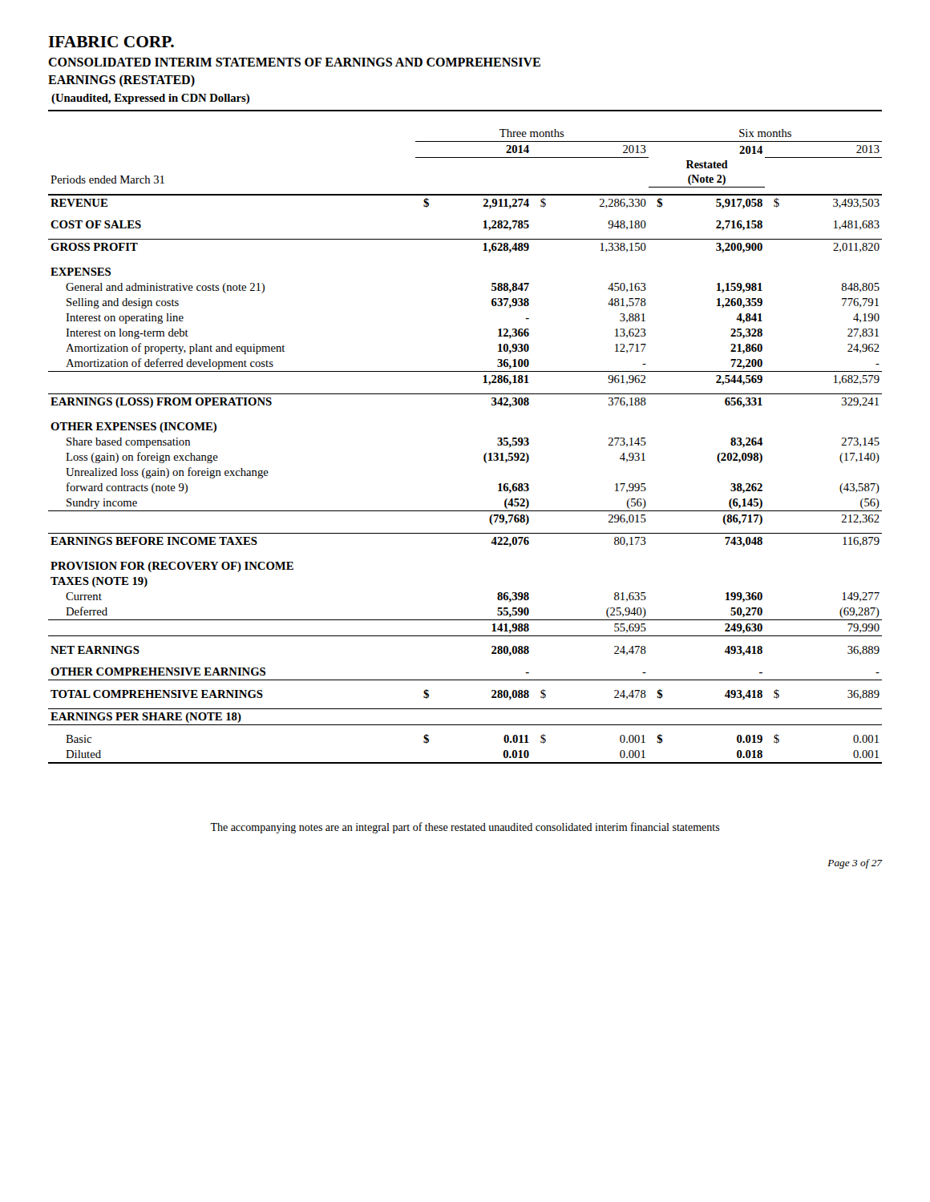IFABRIC CORP.
CONSOLIDATED INTERIM STATEMENTS OF EARNINGS AND COMPREHENSIVE
EARNINGS (RESTATED)
(Unaudited, Expressed in CDN Dollars)
| | Three months | Six months |
| | 2014 | 2013 | 2014 | 2013 |
| | | | Restated | |
| Periods ended March 31 | | | (Note 2) | |
| REVENUE | $ | 2,911,274 | $ | 2,286,330 | $ | 5,917,058 | $ | 3,493,503 |
| COST OF SALES | | 1,282,785 | | 948,180 | | 2,716,158 | | 1,481,683 |
| GROSS PROFIT | | 1,628,489 | | 1,338,150 | | 3,200,900 | | 2,011,820 |
| EXPENSES | |
| General and administrative costs (note 21) | | 588,847 | | 450,163 | | 1,159,981 | | 848,805 |
| Selling and design costs | | 637,938 | | 481,578 | | 1,260,359 | | 776,791 |
| Interest on operating line | | - | | 3,881 | | 4,841 | | 4,190 |
| Interest on long-term debt | | 12,366 | | 13,623 | | 25,328 | | 27,831 |
| Amortization of property, plant and equipment | | 10,930 | | 12,717 | | 21,860 | | 24,962 |
| Amortization of deferred development costs | | 36,100 | | - | | 72,200 | | - |
| | | 1,286,181 | | 961,962 | | 2,544,569 | | 1,682,579 |
| EARNINGS (LOSS) FROM OPERATIONS | | 342,308 | | 376,188 | | 656,331 | | 329,241 |
| OTHER EXPENSES (INCOME) | |
| Share based compensation | | 35,593 | | 273,145 | | 83,264 | | 273,145 |
| Loss (gain) on foreign exchange | | (131,592) | | 4,931 | | (202,098) | | (17,140) |
| Unrealized loss (gain) on foreign exchange | |
| forward contracts (note 9) | | 16,683 | | 17,995 | | 38,262 | | (43,587) |
| Sundry income | | (452) | | (56) | | (6,145) | | (56) |
| | | (79,768) | | 296,015 | | (86,717) | | 212,362 |
| EARNINGS BEFORE INCOME TAXES | | 422,076 | | 80,173 | | 743,048 | | 116,879 |
| PROVISION FOR (RECOVERY OF) INCOME | |
| TAXES (note 19) | |
| Current | | 86,398 | | 81,635 | | 199,360 | | 149,277 |
| Deferred | | 55,590 | | (25,940) | | 50,270 | | (69,287) |
| | | 141,988 | | 55,695 | | 249,630 | | 79,990 |
| NET EARNINGS | | 280,088 | | 24,478 | | 493,418 | | 36,889 |
| OTHER COMPREHENSIVE EARNINGS | | - | | - | | - | | - |
| TOTAL COMPREHENSIVE EARNINGS | $ | 280,088 | $ | 24,478 | $ | 493,418 | $ | 36,889 |
| EARNINGS PER SHARE (note 18) | | | | | | | | |
| Basic | $ | 0.011 | $ | 0.001 | $ | 0.019 | $ | 0.001 |
| Diluted | | 0.010 | | 0.001 | | 0.018 | | 0.001 |
The accompanying notes are an integral part of these restated unaudited consolidated interim financial statements
Page 3 of 27